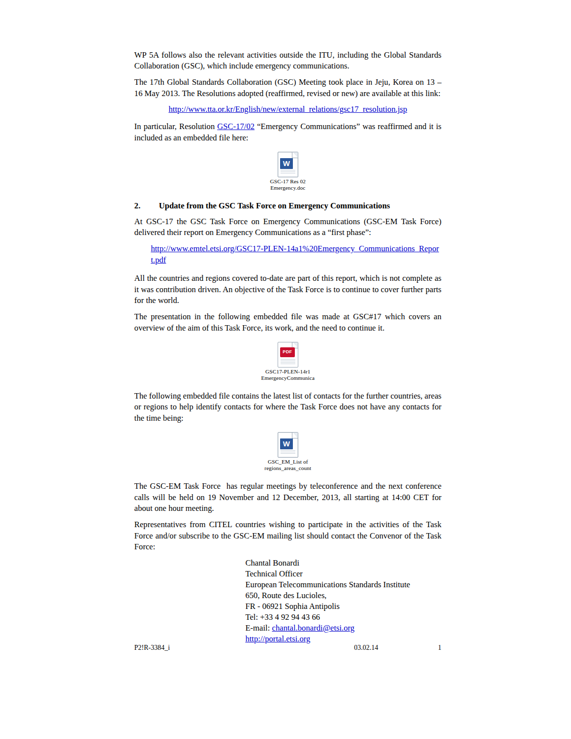WP 5A follows also the relevant activities outside the ITU, including the Global Standards Collaboration (GSC), which include emergency communications.
The 17th Global Standards Collaboration (GSC) Meeting took place in Jeju, Korea on 13 – 16 May 2013. The Resolutions adopted (reaffirmed, revised or new) are available at this link:
http://www.tta.or.kr/English/new/external_relations/gsc17_resolution.jsp
In particular, Resolution GSC-17/02 “Emergency Communications” was reaffirmed and it is included as an embedded file here:
W
GSC-17 Res 02 Emergency.doc
2. Update from the GSC Task Force on Emergency Communications
At GSC-17 the GSC Task Force on Emergency Communications (GSC-EM Task Force) delivered their report on Emergency Communications as a “first phase”:
http://www.emtel.etsi.org/GSC17-PLEN-14a1%20Emergency_Communications_Report.pdf
All the countries and regions covered to-date are part of this report, which is not complete as it was contribution driven. An objective of the Task Force is to continue to cover further parts for the world.
The presentation in the following embedded file was made at GSC#17 which covers an overview of the aim of this Task Force, its work, and the need to continue it.
GSC17-PLEN-14r1 EmergencyCommunica
The following embedded file contains the latest list of contacts for the further countries, areas or regions to help identify contacts for where the Task Force does not have any contacts for the time being:
W
GSC_EM_List of regions_areas_count
The GSC-EM Task Force has regular meetings by teleconference and the next conference calls will be held on 19 November and 12 December, 2013, all starting at 14:00 CET for about one hour meeting.
Representatives from CITEL countries wishing to participate in the activities of the Task Force and/or subscribe to the GSC-EM mailing list should contact the Convenor of the Task Force:
Chantal Bonardi
Technical Officer
European Telecommunications Standards Institute
650, Route des Lucioles,
FR - 06921 Sophia Antipolis
Tel: +33 4 92 94 43 66
E-mail: chantal.bonardi@etsi.org
http://portal.etsi.org
| P2!R-3384_i | 03.02.14 | 1 |